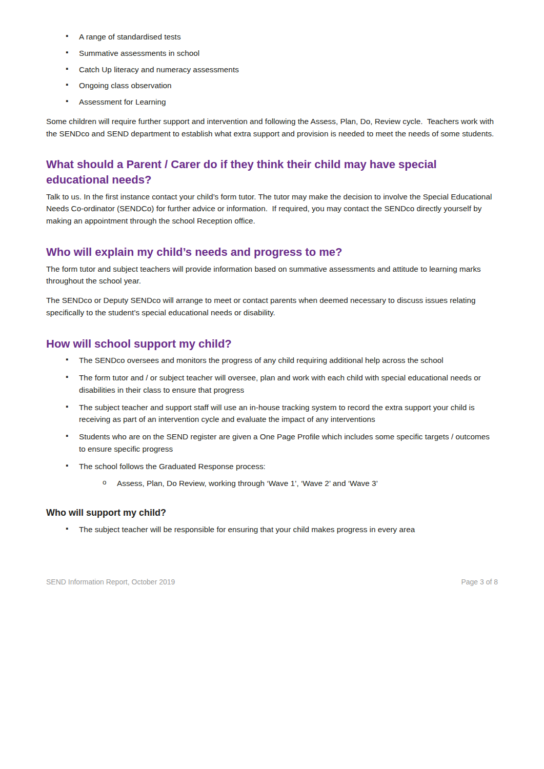A range of standardised tests
Summative assessments in school
Catch Up literacy and numeracy assessments
Ongoing class observation
Assessment for Learning
Some children will require further support and intervention and following the Assess, Plan, Do, Review cycle. Teachers work with the SENDco and SEND department to establish what extra support and provision is needed to meet the needs of some students.
What should a Parent / Carer do if they think their child may have special educational needs?
Talk to us. In the first instance contact your child’s form tutor. The tutor may make the decision to involve the Special Educational Needs Co-ordinator (SENDCo) for further advice or information. If required, you may contact the SENDco directly yourself by making an appointment through the school Reception office.
Who will explain my child’s needs and progress to me?
The form tutor and subject teachers will provide information based on summative assessments and attitude to learning marks throughout the school year.
The SENDco or Deputy SENDco will arrange to meet or contact parents when deemed necessary to discuss issues relating specifically to the student’s special educational needs or disability.
How will school support my child?
The SENDco oversees and monitors the progress of any child requiring additional help across the school
The form tutor and / or subject teacher will oversee, plan and work with each child with special educational needs or disabilities in their class to ensure that progress
The subject teacher and support staff will use an in-house tracking system to record the extra support your child is receiving as part of an intervention cycle and evaluate the impact of any interventions
Students who are on the SEND register are given a One Page Profile which includes some specific targets / outcomes to ensure specific progress
The school follows the Graduated Response process:
Assess, Plan, Do Review, working through ‘Wave 1’, ‘Wave 2’ and ‘Wave 3’
Who will support my child?
The subject teacher will be responsible for ensuring that your child makes progress in every area
SEND Information Report, October 2019 Page 3 of 8